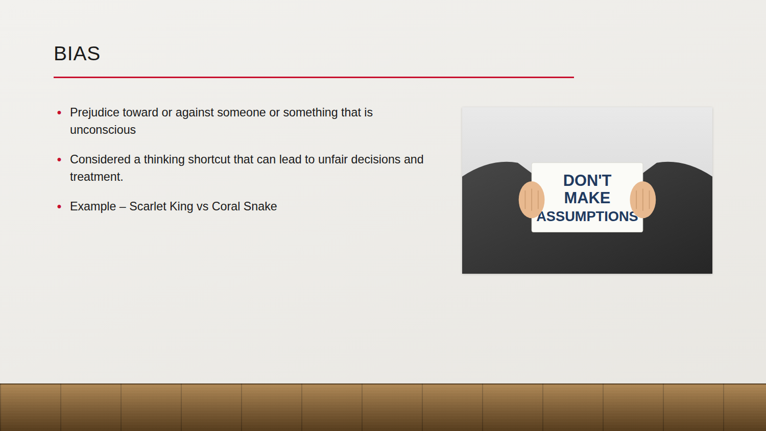Bias
Prejudice toward or against someone or something that is unconscious
Considered a thinking shortcut that can lead to unfair decisions and treatment.
Example – Scarlet King vs Coral Snake